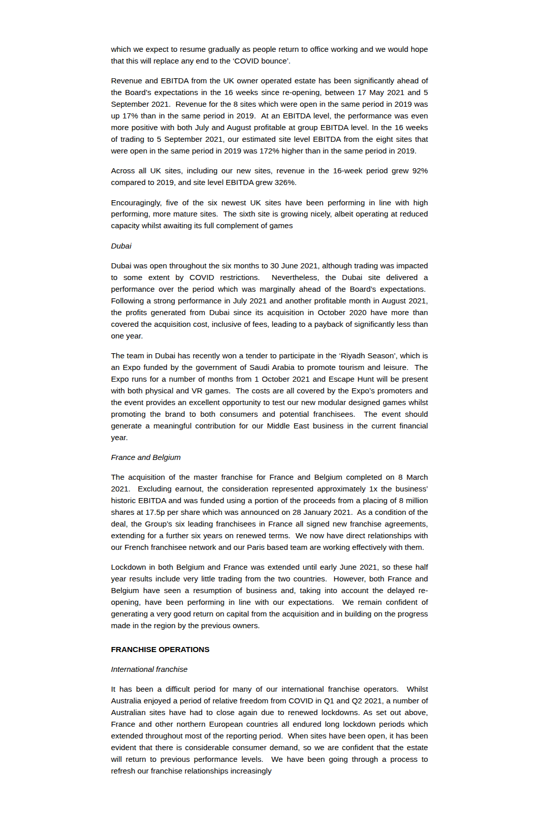which we expect to resume gradually as people return to office working and we would hope that this will replace any end to the ‘COVID bounce’.
Revenue and EBITDA from the UK owner operated estate has been significantly ahead of the Board’s expectations in the 16 weeks since re-opening, between 17 May 2021 and 5 September 2021. Revenue for the 8 sites which were open in the same period in 2019 was up 17% than in the same period in 2019. At an EBITDA level, the performance was even more positive with both July and August profitable at group EBITDA level. In the 16 weeks of trading to 5 September 2021, our estimated site level EBITDA from the eight sites that were open in the same period in 2019 was 172% higher than in the same period in 2019.
Across all UK sites, including our new sites, revenue in the 16-week period grew 92% compared to 2019, and site level EBITDA grew 326%.
Encouragingly, five of the six newest UK sites have been performing in line with high performing, more mature sites. The sixth site is growing nicely, albeit operating at reduced capacity whilst awaiting its full complement of games
Dubai
Dubai was open throughout the six months to 30 June 2021, although trading was impacted to some extent by COVID restrictions. Nevertheless, the Dubai site delivered a performance over the period which was marginally ahead of the Board’s expectations. Following a strong performance in July 2021 and another profitable month in August 2021, the profits generated from Dubai since its acquisition in October 2020 have more than covered the acquisition cost, inclusive of fees, leading to a payback of significantly less than one year.
The team in Dubai has recently won a tender to participate in the ‘Riyadh Season’, which is an Expo funded by the government of Saudi Arabia to promote tourism and leisure. The Expo runs for a number of months from 1 October 2021 and Escape Hunt will be present with both physical and VR games. The costs are all covered by the Expo’s promoters and the event provides an excellent opportunity to test our new modular designed games whilst promoting the brand to both consumers and potential franchisees. The event should generate a meaningful contribution for our Middle East business in the current financial year.
France and Belgium
The acquisition of the master franchise for France and Belgium completed on 8 March 2021. Excluding earnout, the consideration represented approximately 1x the business’ historic EBITDA and was funded using a portion of the proceeds from a placing of 8 million shares at 17.5p per share which was announced on 28 January 2021. As a condition of the deal, the Group’s six leading franchisees in France all signed new franchise agreements, extending for a further six years on renewed terms. We now have direct relationships with our French franchisee network and our Paris based team are working effectively with them.
Lockdown in both Belgium and France was extended until early June 2021, so these half year results include very little trading from the two countries. However, both France and Belgium have seen a resumption of business and, taking into account the delayed re-opening, have been performing in line with our expectations. We remain confident of generating a very good return on capital from the acquisition and in building on the progress made in the region by the previous owners.
FRANCHISE OPERATIONS
International franchise
It has been a difficult period for many of our international franchise operators. Whilst Australia enjoyed a period of relative freedom from COVID in Q1 and Q2 2021, a number of Australian sites have had to close again due to renewed lockdowns. As set out above, France and other northern European countries all endured long lockdown periods which extended throughout most of the reporting period. When sites have been open, it has been evident that there is considerable consumer demand, so we are confident that the estate will return to previous performance levels. We have been going through a process to refresh our franchise relationships increasingly